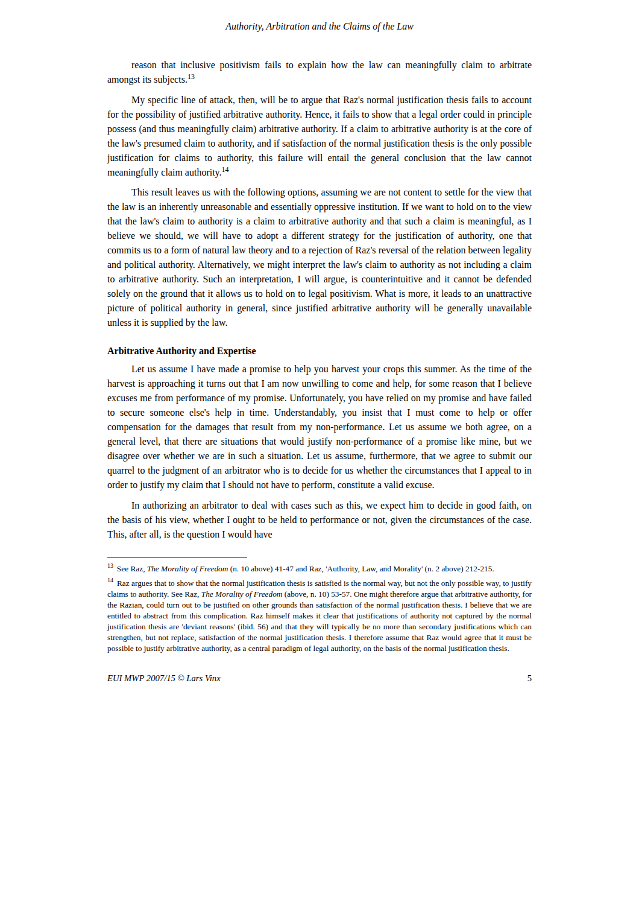Authority, Arbitration and the Claims of the Law
reason that inclusive positivism fails to explain how the law can meaningfully claim to arbitrate amongst its subjects.13
My specific line of attack, then, will be to argue that Raz's normal justification thesis fails to account for the possibility of justified arbitrative authority. Hence, it fails to show that a legal order could in principle possess (and thus meaningfully claim) arbitrative authority. If a claim to arbitrative authority is at the core of the law's presumed claim to authority, and if satisfaction of the normal justification thesis is the only possible justification for claims to authority, this failure will entail the general conclusion that the law cannot meaningfully claim authority.14
This result leaves us with the following options, assuming we are not content to settle for the view that the law is an inherently unreasonable and essentially oppressive institution. If we want to hold on to the view that the law's claim to authority is a claim to arbitrative authority and that such a claim is meaningful, as I believe we should, we will have to adopt a different strategy for the justification of authority, one that commits us to a form of natural law theory and to a rejection of Raz's reversal of the relation between legality and political authority. Alternatively, we might interpret the law's claim to authority as not including a claim to arbitrative authority. Such an interpretation, I will argue, is counterintuitive and it cannot be defended solely on the ground that it allows us to hold on to legal positivism. What is more, it leads to an unattractive picture of political authority in general, since justified arbitrative authority will be generally unavailable unless it is supplied by the law.
Arbitrative Authority and Expertise
Let us assume I have made a promise to help you harvest your crops this summer. As the time of the harvest is approaching it turns out that I am now unwilling to come and help, for some reason that I believe excuses me from performance of my promise. Unfortunately, you have relied on my promise and have failed to secure someone else's help in time. Understandably, you insist that I must come to help or offer compensation for the damages that result from my non-performance. Let us assume we both agree, on a general level, that there are situations that would justify non-performance of a promise like mine, but we disagree over whether we are in such a situation. Let us assume, furthermore, that we agree to submit our quarrel to the judgment of an arbitrator who is to decide for us whether the circumstances that I appeal to in order to justify my claim that I should not have to perform, constitute a valid excuse.
In authorizing an arbitrator to deal with cases such as this, we expect him to decide in good faith, on the basis of his view, whether I ought to be held to performance or not, given the circumstances of the case. This, after all, is the question I would have
13 See Raz, The Morality of Freedom (n. 10 above) 41-47 and Raz, 'Authority, Law, and Morality' (n. 2 above) 212-215.
14 Raz argues that to show that the normal justification thesis is satisfied is the normal way, but not the only possible way, to justify claims to authority. See Raz, The Morality of Freedom (above, n. 10) 53-57. One might therefore argue that arbitrative authority, for the Razian, could turn out to be justified on other grounds than satisfaction of the normal justification thesis. I believe that we are entitled to abstract from this complication. Raz himself makes it clear that justifications of authority not captured by the normal justification thesis are 'deviant reasons' (ibid. 56) and that they will typically be no more than secondary justifications which can strengthen, but not replace, satisfaction of the normal justification thesis. I therefore assume that Raz would agree that it must be possible to justify arbitrative authority, as a central paradigm of legal authority, on the basis of the normal justification thesis.
EUI MWP 2007/15 © Lars Vinx 5